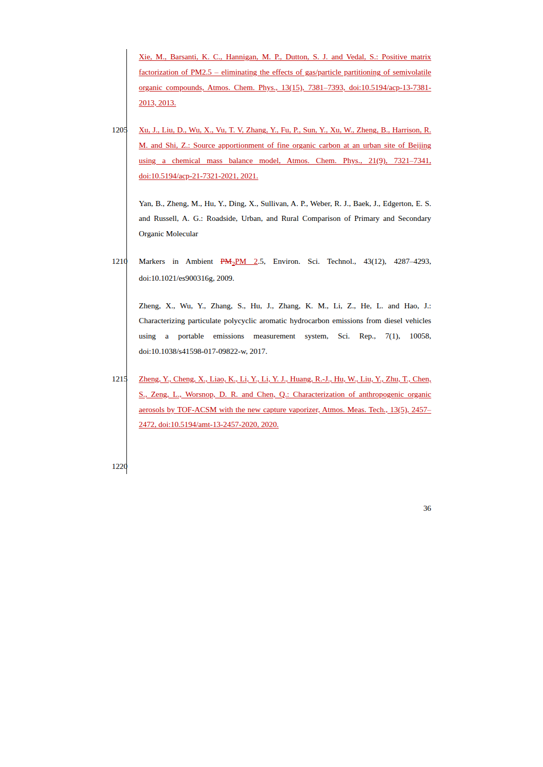Xie, M., Barsanti, K. C., Hannigan, M. P., Dutton, S. J. and Vedal, S.: Positive matrix factorization of PM2.5 – eliminating the effects of gas/particle partitioning of semivolatile organic compounds, Atmos. Chem. Phys., 13(15), 7381–7393, doi:10.5194/acp-13-7381-2013, 2013.
1205 Xu, J., Liu, D., Wu, X., Vu, T. V, Zhang, Y., Fu, P., Sun, Y., Xu, W., Zheng, B., Harrison, R. M. and Shi, Z.: Source apportionment of fine organic carbon at an urban site of Beijing using a chemical mass balance model, Atmos. Chem. Phys., 21(9), 7321–7341, doi:10.5194/acp-21-7321-2021, 2021.
Yan, B., Zheng, M., Hu, Y., Ding, X., Sullivan, A. P., Weber, R. J., Baek, J., Edgerton, E. S. and Russell, A. G.: Roadside, Urban, and Rural Comparison of Primary and Secondary Organic Molecular
1210 Markers in Ambient PM2 PM 2.5, Environ. Sci. Technol., 43(12), 4287–4293, doi:10.1021/es900316g, 2009.
Zheng, X., Wu, Y., Zhang, S., Hu, J., Zhang, K. M., Li, Z., He, L. and Hao, J.: Characterizing particulate polycyclic aromatic hydrocarbon emissions from diesel vehicles using a portable emissions measurement system, Sci. Rep., 7(1), 10058, doi:10.1038/s41598-017-09822-w, 2017.
1215 Zheng, Y., Cheng, X., Liao, K., Li, Y., Li, Y. J., Huang, R.-J., Hu, W., Liu, Y., Zhu, T., Chen, S., Zeng, L., Worsnop, D. R. and Chen, Q.: Characterization of anthropogenic organic aerosols by TOF-ACSM with the new capture vaporizer, Atmos. Meas. Tech., 13(5), 2457–2472, doi:10.5194/amt-13-2457-2020, 2020.
1220
36